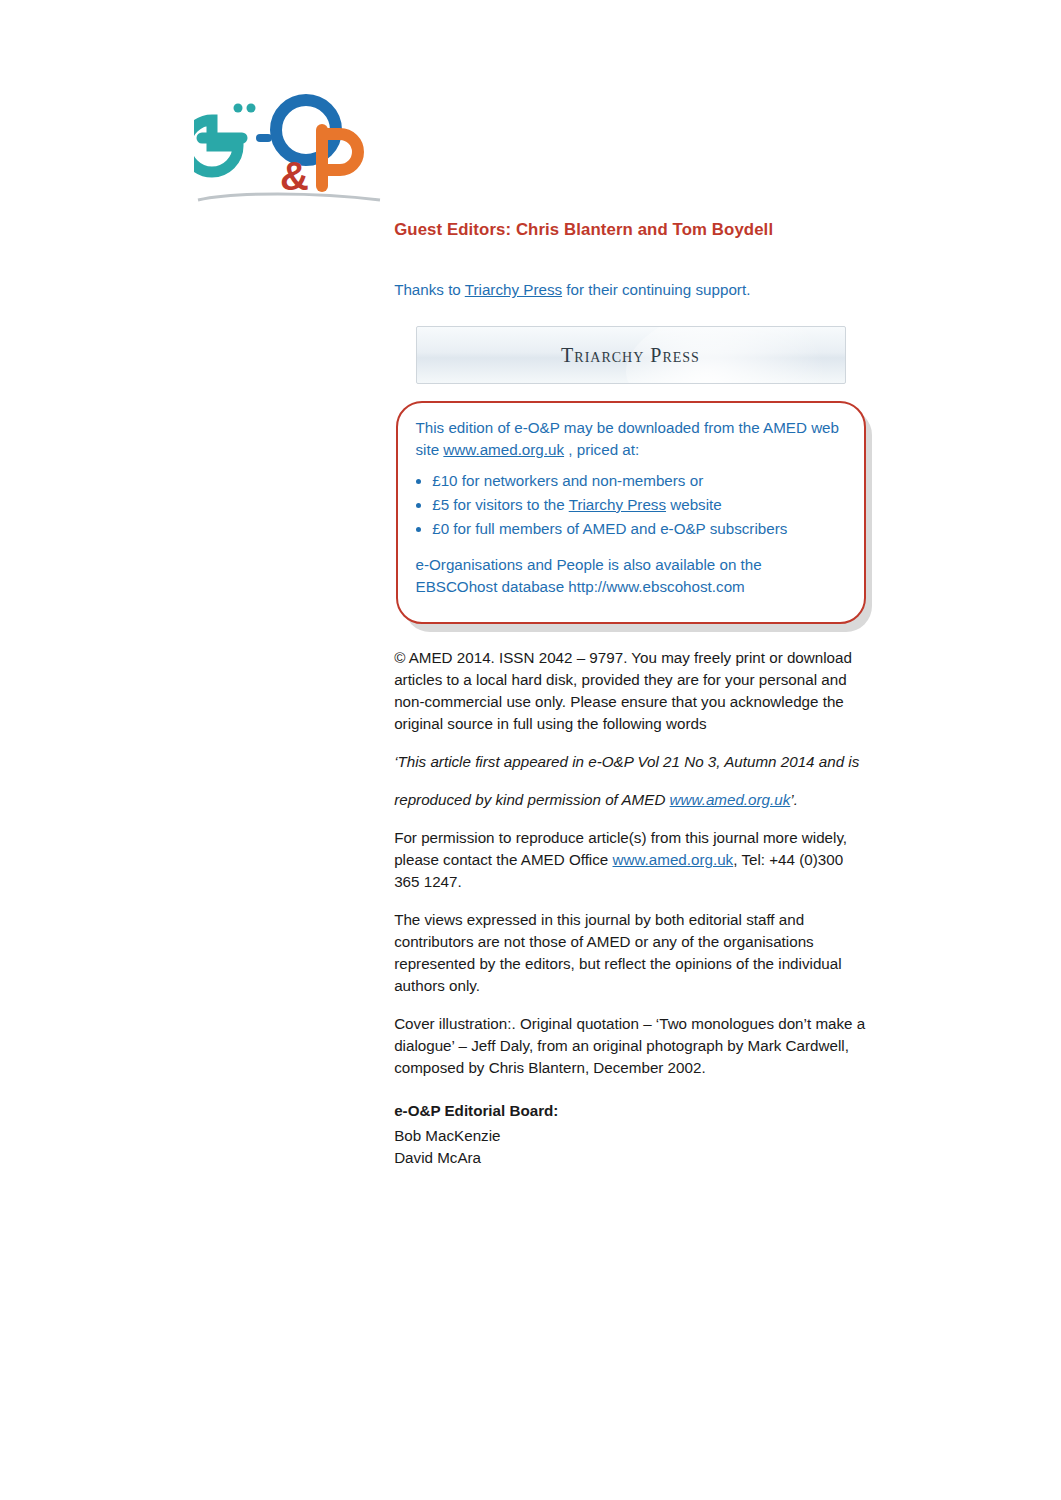&
Guest Editors: Chris Blantern and Tom Boydell
Thanks to Triarchy Press for their continuing support.
Triarchy Press
This edition of e-O&P may be downloaded from the AMED web site www.amed.org.uk , priced at:
£10 for networkers and non-members or
£5 for visitors to the Triarchy Press website
£0 for full members of AMED and e-O&P subscribers
e-Organisations and People is also available on the EBSCOhost database http://www.ebscohost.com
© AMED 2014. ISSN 2042 – 9797. You may freely print or download articles to a local hard disk, provided they are for your personal and non-commercial use only. Please ensure that you acknowledge the original source in full using the following words
‘This article first appeared in e-O&P Vol 21 No 3, Autumn 2014 and is
reproduced by kind permission of AMED www.amed.org.uk’.
For permission to reproduce article(s) from this journal more widely, please contact the AMED Office www.amed.org.uk, Tel: +44 (0)300 365 1247.
The views expressed in this journal by both editorial staff and contributors are not those of AMED or any of the organisations represented by the editors, but reflect the opinions of the individual authors only.
Cover illustration:. Original quotation – ‘Two monologues don’t make a dialogue’ – Jeff Daly, from an original photograph by Mark Cardwell, composed by Chris Blantern, December 2002.
e-O&P Editorial Board:
Bob MacKenzie
David McAra